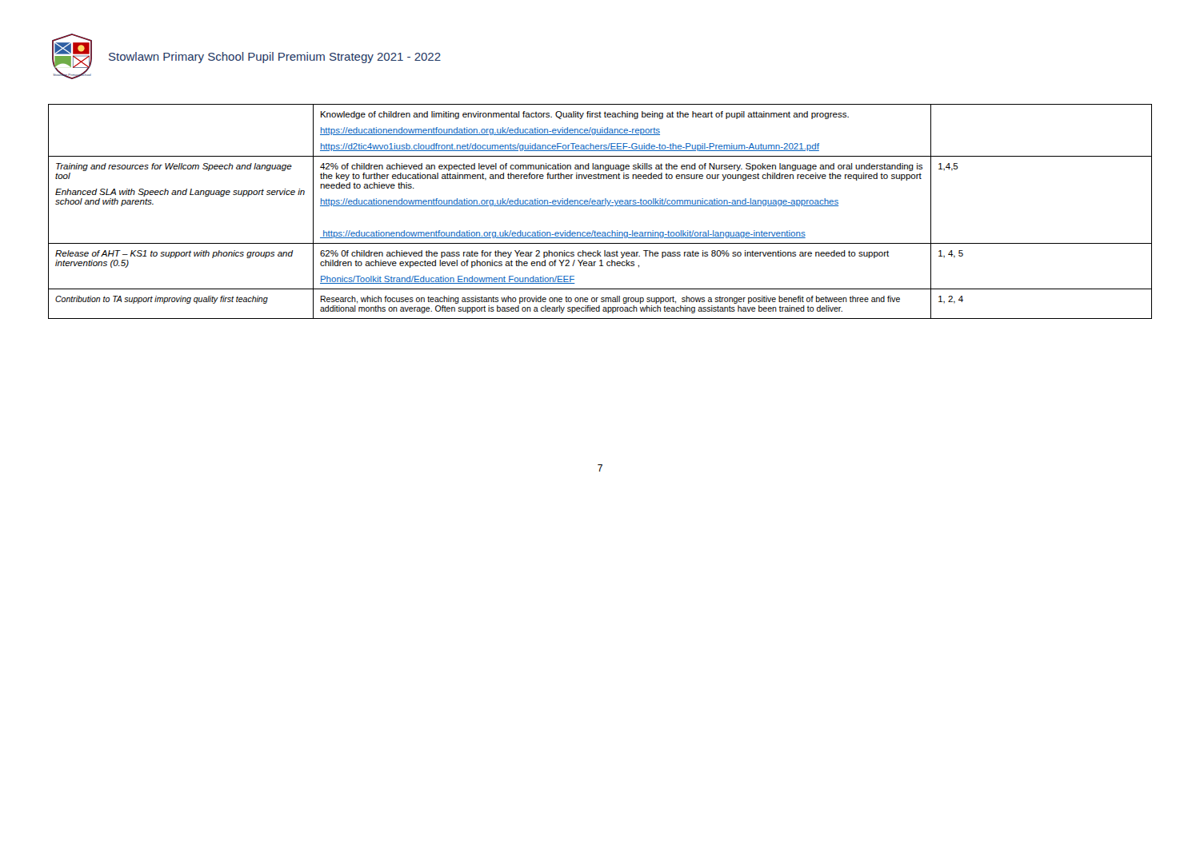Stowlawn Primary School
Stowlawn Primary School Pupil Premium Strategy 2021 - 2022
| | Knowledge of children and limiting environmental factors. Quality first teaching being at the heart of pupil attainment and progress. https://educationendowmentfoundation.org.uk/education-evidence/guidance-reports https://d2tic4wvo1iusb.cloudfront.net/documents/guidanceForTeachers/EEF-Guide-to-the-Pupil-Premium-Autumn-2021.pdf | |
| Training and resources for Wellcom Speech and language tool Enhanced SLA with Speech and Language support service in school and with parents. | 42% of children achieved an expected level of communication and language skills at the end of Nursery. Spoken language and oral understanding is the key to further educational attainment, and therefore further investment is needed to ensure our youngest children receive the required to support needed to achieve this. https://educationendowmentfoundation.org.uk/education-evidence/early-years-toolkit/communication-and-language-approaches https://educationendowmentfoundation.org.uk/education-evidence/teaching-learning-toolkit/oral-language-interventions | 1,4,5 |
| Release of AHT – KS1 to support with phonics groups and interventions (0.5) | 62% 0f children achieved the pass rate for they Year 2 phonics check last year. The pass rate is 80% so interventions are needed to support children to achieve expected level of phonics at the end of Y2 / Year 1 checks , Phonics/Toolkit Strand/Education Endowment Foundation/EEF | 1, 4, 5 |
| Contribution to TA support improving quality first teaching | Research, which focuses on teaching assistants who provide one to one or small group support, shows a stronger positive benefit of between three and five additional months on average. Often support is based on a clearly specified approach which teaching assistants have been trained to deliver. | 1, 2, 4 |
7